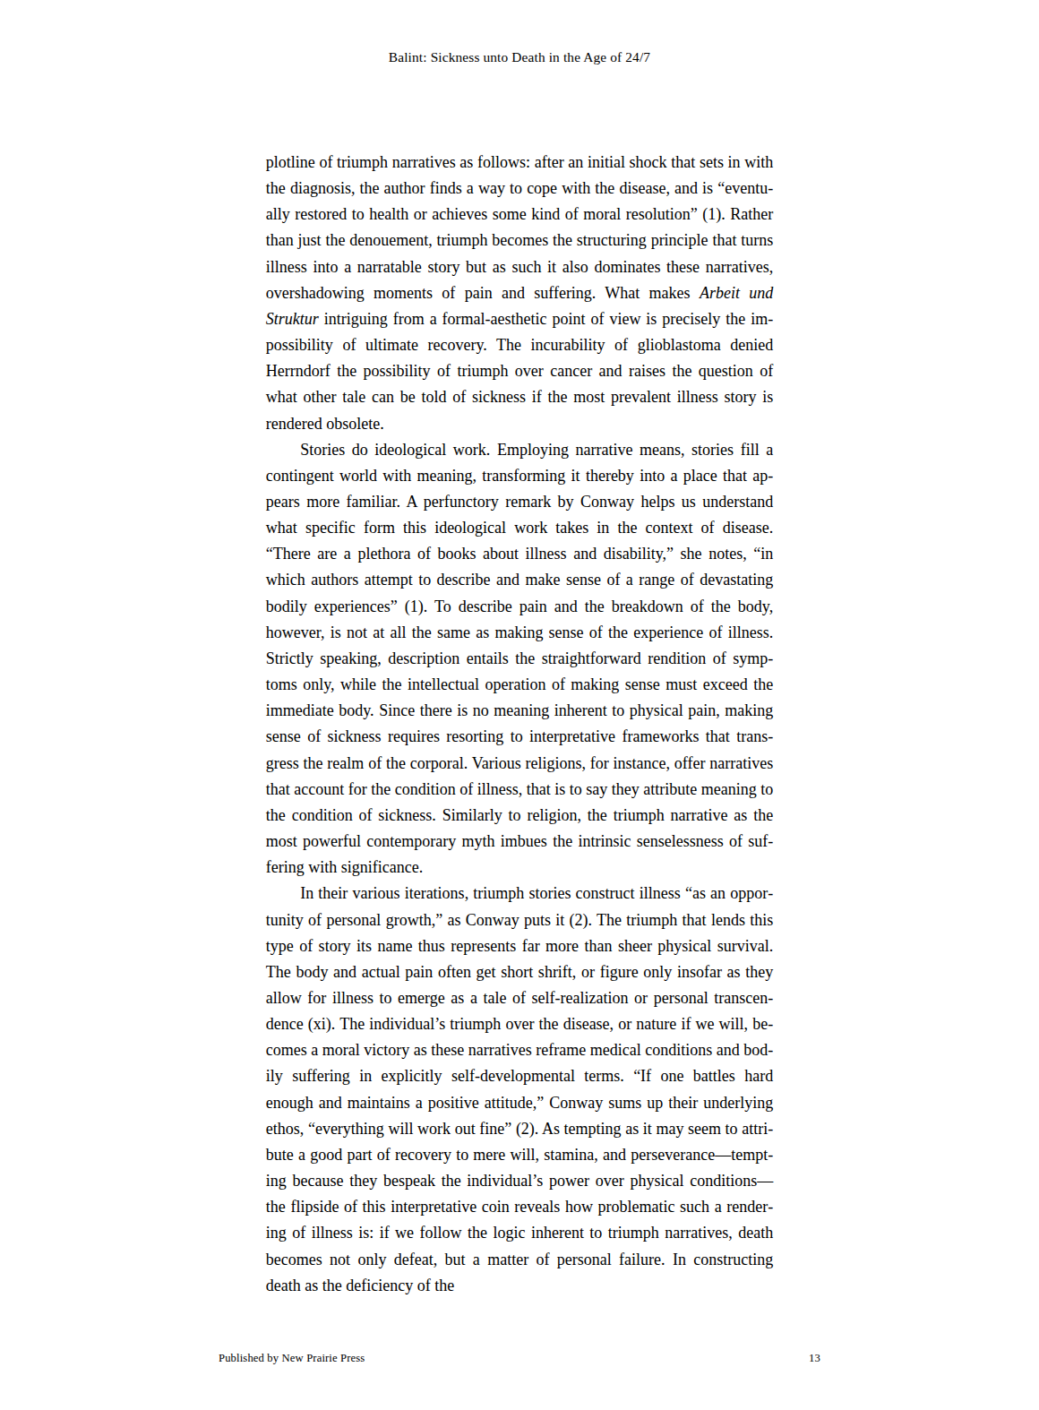Balint: Sickness unto Death in the Age of 24/7
plotline of triumph narratives as follows: after an initial shock that sets in with the diagnosis, the author finds a way to cope with the disease, and is “eventually restored to health or achieves some kind of moral resolution” (1). Rather than just the denouement, triumph becomes the structuring principle that turns illness into a narratable story but as such it also dominates these narratives, overshadowing moments of pain and suffering. What makes Arbeit und Struktur intriguing from a formal-aesthetic point of view is precisely the impossibility of ultimate recovery. The incurability of glioblastoma denied Herrndorf the possibility of triumph over cancer and raises the question of what other tale can be told of sickness if the most prevalent illness story is rendered obsolete.
Stories do ideological work. Employing narrative means, stories fill a contingent world with meaning, transforming it thereby into a place that appears more familiar. A perfunctory remark by Conway helps us understand what specific form this ideological work takes in the context of disease. “There are a plethora of books about illness and disability,” she notes, “in which authors attempt to describe and make sense of a range of devastating bodily experiences” (1). To describe pain and the breakdown of the body, however, is not at all the same as making sense of the experience of illness. Strictly speaking, description entails the straightforward rendition of symptoms only, while the intellectual operation of making sense must exceed the immediate body. Since there is no meaning inherent to physical pain, making sense of sickness requires resorting to interpretative frameworks that transgress the realm of the corporal. Various religions, for instance, offer narratives that account for the condition of illness, that is to say they attribute meaning to the condition of sickness. Similarly to religion, the triumph narrative as the most powerful contemporary myth imbues the intrinsic senselessness of suffering with significance.
In their various iterations, triumph stories construct illness “as an opportunity of personal growth,” as Conway puts it (2). The triumph that lends this type of story its name thus represents far more than sheer physical survival. The body and actual pain often get short shrift, or figure only insofar as they allow for illness to emerge as a tale of self-realization or personal transcendence (xi). The individual’s triumph over the disease, or nature if we will, becomes a moral victory as these narratives reframe medical conditions and bodily suffering in explicitly self-developmental terms. “If one battles hard enough and maintains a positive attitude,” Conway sums up their underlying ethos, “everything will work out fine” (2). As tempting as it may seem to attribute a good part of recovery to mere will, stamina, and perseverance—tempting because they bespeak the individual’s power over physical conditions—the flipside of this interpretative coin reveals how problematic such a rendering of illness is: if we follow the logic inherent to triumph narratives, death becomes not only defeat, but a matter of personal failure. In constructing death as the deficiency of the
Published by New Prairie Press 13